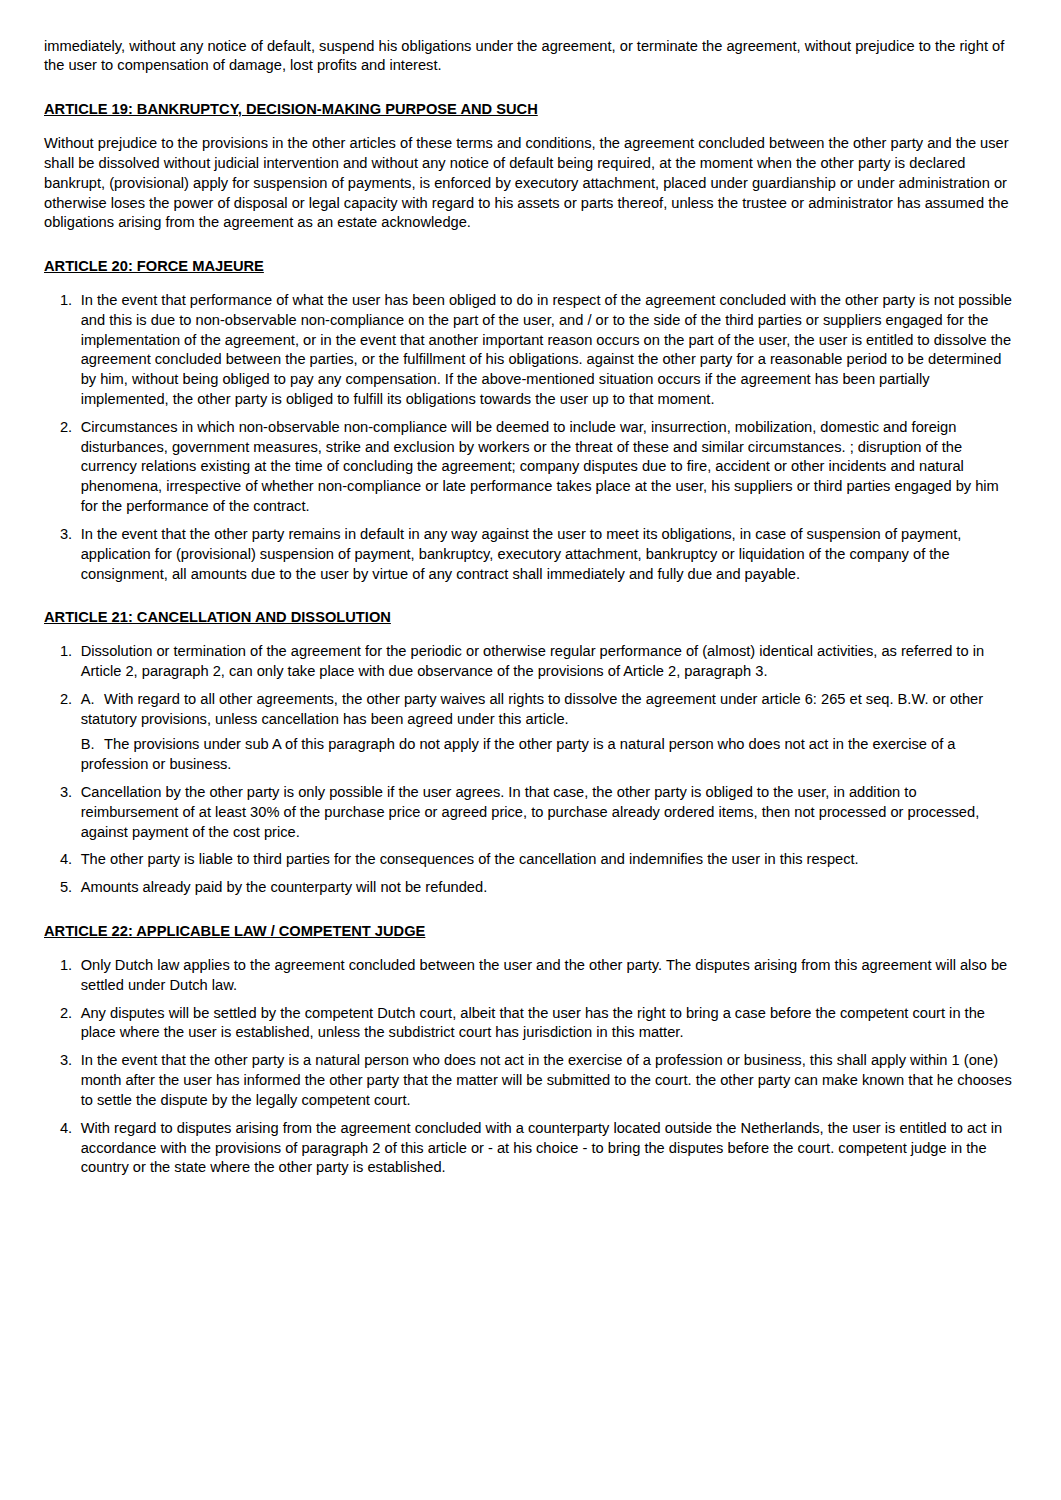immediately, without any notice of default, suspend his obligations under the agreement, or terminate the agreement, without prejudice to the right of the user to compensation of damage, lost profits and interest.
ARTICLE 19: BANKRUPTCY, DECISION-MAKING PURPOSE AND SUCH
Without prejudice to the provisions in the other articles of these terms and conditions, the agreement concluded between the other party and the user shall be dissolved without judicial intervention and without any notice of default being required, at the moment when the other party is declared bankrupt, (provisional) apply for suspension of payments, is enforced by executory attachment, placed under guardianship or under administration or otherwise loses the power of disposal or legal capacity with regard to his assets or parts thereof, unless the trustee or administrator has assumed the obligations arising from the agreement as an estate acknowledge.
ARTICLE 20: FORCE MAJEURE
In the event that performance of what the user has been obliged to do in respect of the agreement concluded with the other party is not possible and this is due to non-observable non-compliance on the part of the user, and / or to the side of the third parties or suppliers engaged for the implementation of the agreement, or in the event that another important reason occurs on the part of the user, the user is entitled to dissolve the agreement concluded between the parties, or the fulfillment of his obligations. against the other party for a reasonable period to be determined by him, without being obliged to pay any compensation. If the above-mentioned situation occurs if the agreement has been partially implemented, the other party is obliged to fulfill its obligations towards the user up to that moment.
Circumstances in which non-observable non-compliance will be deemed to include war, insurrection, mobilization, domestic and foreign disturbances, government measures, strike and exclusion by workers or the threat of these and similar circumstances. ; disruption of the currency relations existing at the time of concluding the agreement; company disputes due to fire, accident or other incidents and natural phenomena, irrespective of whether non-compliance or late performance takes place at the user, his suppliers or third parties engaged by him for the performance of the contract.
In the event that the other party remains in default in any way against the user to meet its obligations, in case of suspension of payment, application for (provisional) suspension of payment, bankruptcy, executory attachment, bankruptcy or liquidation of the company of the consignment, all amounts due to the user by virtue of any contract shall immediately and fully due and payable.
ARTICLE 21: CANCELLATION AND DISSOLUTION
Dissolution or termination of the agreement for the periodic or otherwise regular performance of (almost) identical activities, as referred to in Article 2, paragraph 2, can only take place with due observance of the provisions of Article 2, paragraph 3.
A. With regard to all other agreements, the other party waives all rights to dissolve the agreement under article 6: 265 et seq. B.W. or other statutory provisions, unless cancellation has been agreed under this article.
B. The provisions under sub A of this paragraph do not apply if the other party is a natural person who does not act in the exercise of a profession or business.
Cancellation by the other party is only possible if the user agrees. In that case, the other party is obliged to the user, in addition to reimbursement of at least 30% of the purchase price or agreed price, to purchase already ordered items, then not processed or processed, against payment of the cost price.
The other party is liable to third parties for the consequences of the cancellation and indemnifies the user in this respect.
Amounts already paid by the counterparty will not be refunded.
ARTICLE 22: APPLICABLE LAW / COMPETENT JUDGE
Only Dutch law applies to the agreement concluded between the user and the other party. The disputes arising from this agreement will also be settled under Dutch law.
Any disputes will be settled by the competent Dutch court, albeit that the user has the right to bring a case before the competent court in the place where the user is established, unless the subdistrict court has jurisdiction in this matter.
In the event that the other party is a natural person who does not act in the exercise of a profession or business, this shall apply within 1 (one) month after the user has informed the other party that the matter will be submitted to the court. the other party can make known that he chooses to settle the dispute by the legally competent court.
With regard to disputes arising from the agreement concluded with a counterparty located outside the Netherlands, the user is entitled to act in accordance with the provisions of paragraph 2 of this article or - at his choice - to bring the disputes before the court. competent judge in the country or the state where the other party is established.